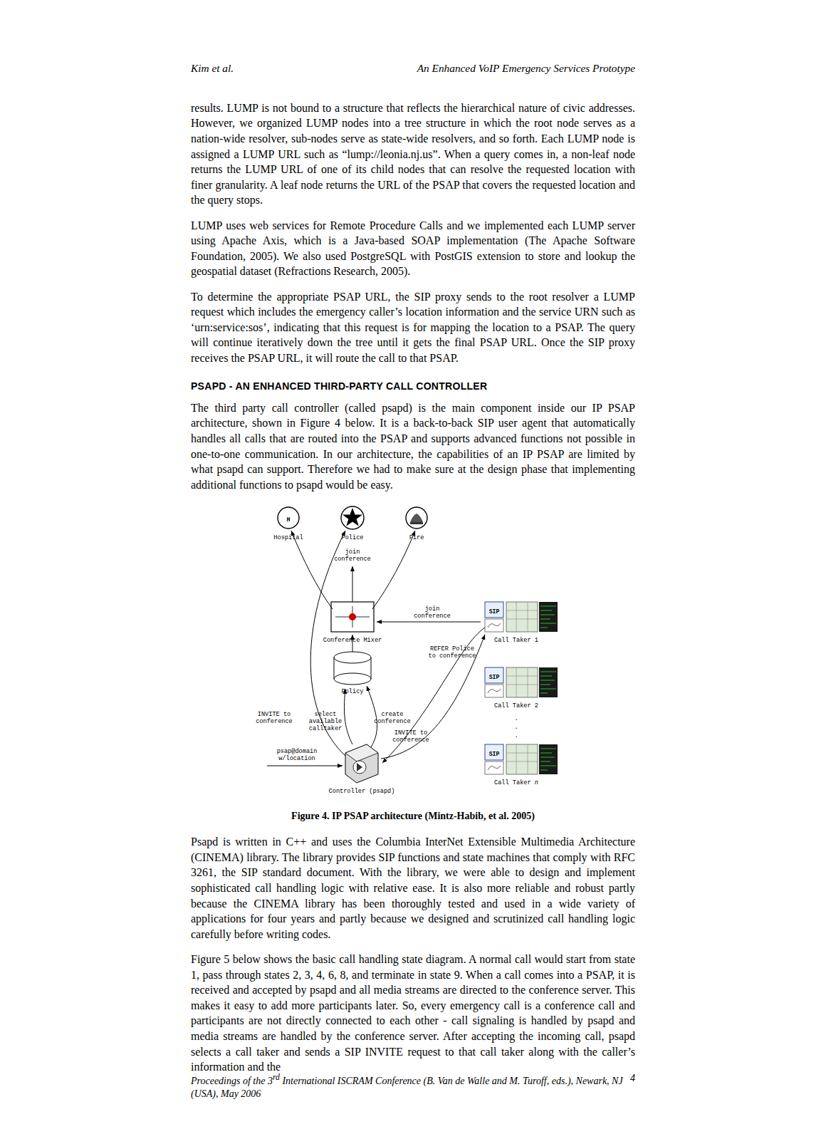Kim et al. An Enhanced VoIP Emergency Services Prototype
results. LUMP is not bound to a structure that reflects the hierarchical nature of civic addresses. However, we organized LUMP nodes into a tree structure in which the root node serves as a nation-wide resolver, sub-nodes serve as state-wide resolvers, and so forth. Each LUMP node is assigned a LUMP URL such as “lump://leonia.nj.us”. When a query comes in, a non-leaf node returns the LUMP URL of one of its child nodes that can resolve the requested location with finer granularity. A leaf node returns the URL of the PSAP that covers the requested location and the query stops.
LUMP uses web services for Remote Procedure Calls and we implemented each LUMP server using Apache Axis, which is a Java-based SOAP implementation (The Apache Software Foundation, 2005). We also used PostgreSQL with PostGIS extension to store and lookup the geospatial dataset (Refractions Research, 2005).
To determine the appropriate PSAP URL, the SIP proxy sends to the root resolver a LUMP request which includes the emergency caller’s location information and the service URN such as ‘urn:service:sos’, indicating that this request is for mapping the location to a PSAP. The query will continue iteratively down the tree until it gets the final PSAP URL. Once the SIP proxy receives the PSAP URL, it will route the call to that PSAP.
PSAPD - An Enhanced Third-Party Call Controller
The third party call controller (called psapd) is the main component inside our IP PSAP architecture, shown in Figure 4 below. It is a back-to-back SIP user agent that automatically handles all calls that are routed into the PSAP and supports advanced functions not possible in one-to-one communication. In our architecture, the capabilities of an IP PSAP are limited by what psapd can support. Therefore we had to make sure at the design phase that implementing additional functions to psapd would be easy.
H Hospital Police Fire join conference Conference Mixer join conference SIP Call Taker 1 REFER Police to conference SIP Call Taker 2 . . . SIP Call Taker n Policy Controller (psapd) psap@domain w/location select available calltaker create conference INVITE to conference INVITE to conference
Figure 4. IP PSAP architecture (Mintz-Habib, et al. 2005)
Psapd is written in C++ and uses the Columbia InterNet Extensible Multimedia Architecture (CINEMA) library. The library provides SIP functions and state machines that comply with RFC 3261, the SIP standard document. With the library, we were able to design and implement sophisticated call handling logic with relative ease. It is also more reliable and robust partly because the CINEMA library has been thoroughly tested and used in a wide variety of applications for four years and partly because we designed and scrutinized call handling logic carefully before writing codes.
Figure 5 below shows the basic call handling state diagram. A normal call would start from state 1, pass through states 2, 3, 4, 6, 8, and terminate in state 9. When a call comes into a PSAP, it is received and accepted by psapd and all media streams are directed to the conference server. This makes it easy to add more participants later. So, every emergency call is a conference call and participants are not directly connected to each other - call signaling is handled by psapd and media streams are handled by the conference server. After accepting the incoming call, psapd selects a call taker and sends a SIP INVITE request to that call taker along with the caller’s information and the
Proceedings of the 3rd International ISCRAM Conference (B. Van de Walle and M. Turoff, eds.), Newark, NJ (USA), May 2006 4